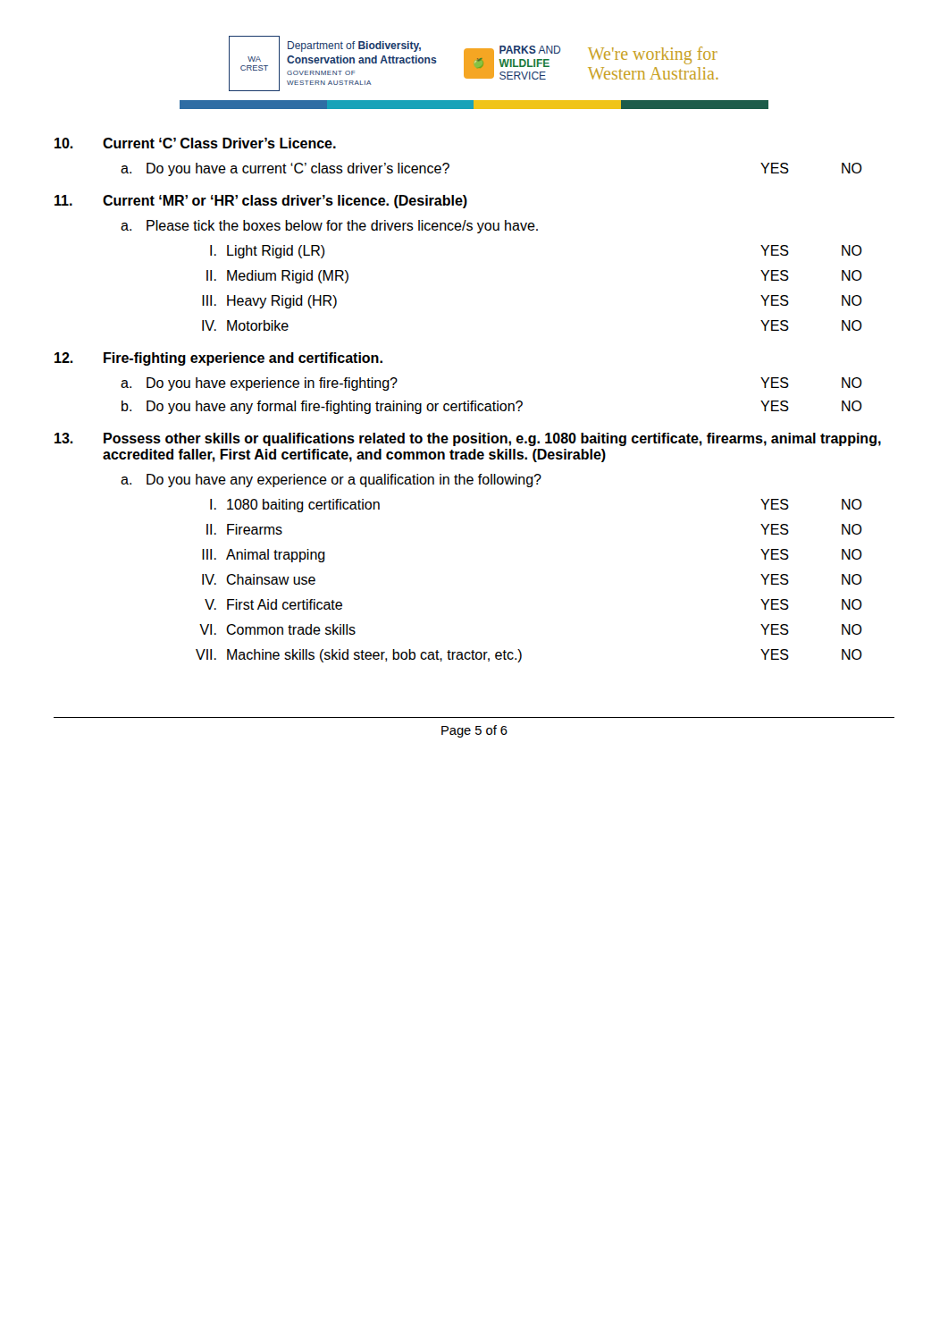WA
CREST
Department of Biodiversity,
Conservation and Attractions
GOVERNMENT OF
WESTERN AUSTRALIA
🍏
PARKS AND
WILDLIFE
SERVICE
We're working for
Western Australia.
Current ‘C’ Class Driver’s Licence.
Do you have a current ‘C’ class driver’s licence? YES NO
Current ‘MR’ or ‘HR’ class driver’s licence. (Desirable)
Please tick the boxes below for the drivers licence/s you have.
Light Rigid (LR) YES NO
Medium Rigid (MR) YES NO
Heavy Rigid (HR) YES NO
Motorbike YES NO
Fire-fighting experience and certification.
Do you have experience in fire-fighting? YES NO
Do you have any formal fire-fighting training or certification? YES NO
Possess other skills or qualifications related to the position, e.g. 1080 baiting certificate, firearms, animal trapping, accredited faller, First Aid certificate, and common trade skills. (Desirable)
Do you have any experience or a qualification in the following?
1080 baiting certification YES NO
Firearms YES NO
Animal trapping YES NO
Chainsaw use YES NO
First Aid certificate YES NO
Common trade skills YES NO
Machine skills (skid steer, bob cat, tractor, etc.) YES NO
Page 5 of 6